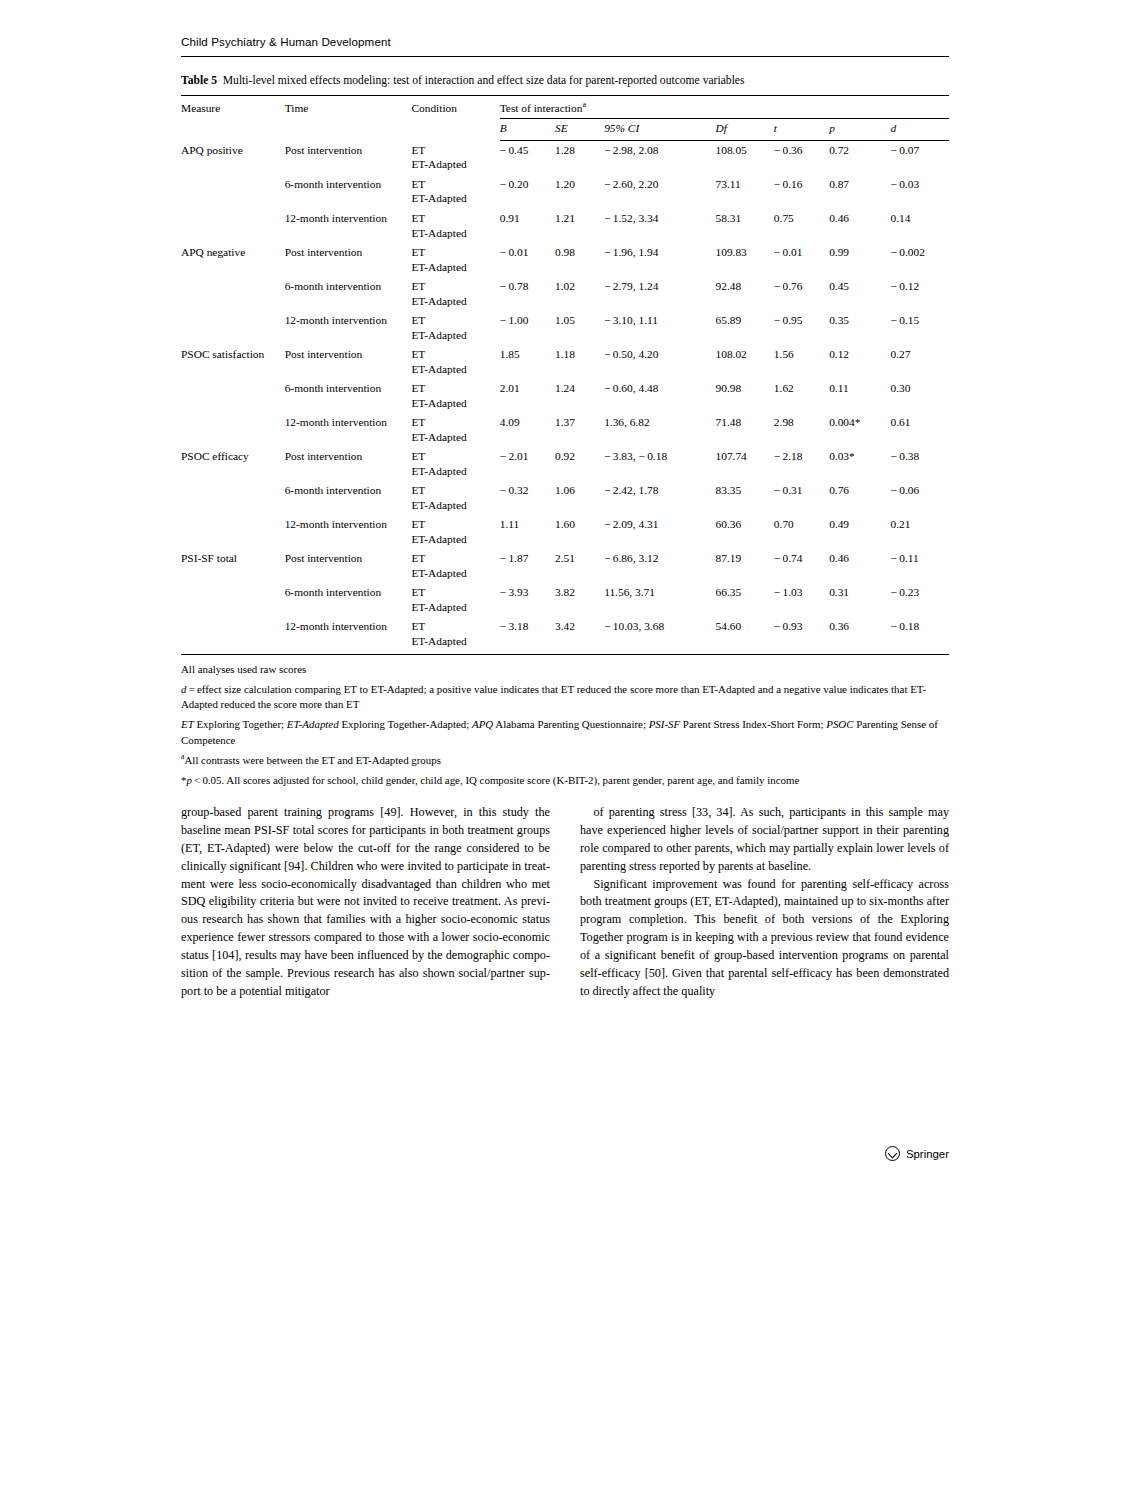Child Psychiatry & Human Development
Table 5 Multi-level mixed effects modeling: test of interaction and effect size data for parent-reported outcome variables
| Measure | Time | Condition | Test of interaction a |
| --- | --- | --- | --- |
| B | SE | 95% CI | Df | t | p | d |
| APQ positive | Post intervention | ET ET-Adapted | − 0.45 | 1.28 | − 2.98, 2.08 | 108.05 | − 0.36 | 0.72 | − 0.07 |
| | 6-month intervention | ET ET-Adapted | − 0.20 | 1.20 | − 2.60, 2.20 | 73.11 | − 0.16 | 0.87 | − 0.03 |
| | 12-month intervention | ET ET-Adapted | 0.91 | 1.21 | − 1.52, 3.34 | 58.31 | 0.75 | 0.46 | 0.14 |
| APQ negative | Post intervention | ET ET-Adapted | − 0.01 | 0.98 | − 1.96, 1.94 | 109.83 | − 0.01 | 0.99 | − 0.002 |
| | 6-month intervention | ET ET-Adapted | − 0.78 | 1.02 | − 2.79, 1.24 | 92.48 | − 0.76 | 0.45 | − 0.12 |
| | 12-month intervention | ET ET-Adapted | − 1.00 | 1.05 | − 3.10, 1.11 | 65.89 | − 0.95 | 0.35 | − 0.15 |
| PSOC satisfaction | Post intervention | ET ET-Adapted | 1.85 | 1.18 | − 0.50, 4.20 | 108.02 | 1.56 | 0.12 | 0.27 |
| | 6-month intervention | ET ET-Adapted | 2.01 | 1.24 | − 0.60, 4.48 | 90.98 | 1.62 | 0.11 | 0.30 |
| | 12-month intervention | ET ET-Adapted | 4.09 | 1.37 | 1.36, 6.82 | 71.48 | 2.98 | 0.004* | 0.61 |
| PSOC efficacy | Post intervention | ET ET-Adapted | − 2.01 | 0.92 | − 3.83, − 0.18 | 107.74 | − 2.18 | 0.03* | − 0.38 |
| | 6-month intervention | ET ET-Adapted | − 0.32 | 1.06 | − 2.42, 1.78 | 83.35 | − 0.31 | 0.76 | − 0.06 |
| | 12-month intervention | ET ET-Adapted | 1.11 | 1.60 | − 2.09, 4.31 | 60.36 | 0.70 | 0.49 | 0.21 |
| PSI-SF total | Post intervention | ET ET-Adapted | − 1.87 | 2.51 | − 6.86, 3.12 | 87.19 | − 0.74 | 0.46 | − 0.11 |
| | 6-month intervention | ET ET-Adapted | − 3.93 | 3.82 | 11.56, 3.71 | 66.35 | − 1.03 | 0.31 | − 0.23 |
| | 12-month intervention | ET ET-Adapted | − 3.18 | 3.42 | − 10.03, 3.68 | 54.60 | − 0.93 | 0.36 | − 0.18 |
All analyses used raw scores
d = effect size calculation comparing ET to ET-Adapted; a positive value indicates that ET reduced the score more than ET-Adapted and a negative value indicates that ET-Adapted reduced the score more than ET
ET Exploring Together; ET-Adapted Exploring Together-Adapted; APQ Alabama Parenting Questionnaire; PSI-SF Parent Stress Index-Short Form; PSOC Parenting Sense of Competence
aAll contrasts were between the ET and ET-Adapted groups
*p < 0.05. All scores adjusted for school, child gender, child age, IQ composite score (K-BIT-2), parent gender, parent age, and family income
group-based parent training programs [49]. However, in this study the baseline mean PSI-SF total scores for participants in both treatment groups (ET, ET-Adapted) were below the cut-off for the range considered to be clinically significant [94]. Children who were invited to participate in treatment were less socio-economically disadvantaged than children who met SDQ eligibility criteria but were not invited to receive treatment. As previous research has shown that families with a higher socio-economic status experience fewer stressors compared to those with a lower socio-economic status [104], results may have been influenced by the demographic composition of the sample. Previous research has also shown social/partner support to be a potential mitigator
of parenting stress [33, 34]. As such, participants in this sample may have experienced higher levels of social/partner support in their parenting role compared to other parents, which may partially explain lower levels of parenting stress reported by parents at baseline.
Significant improvement was found for parenting self-efficacy across both treatment groups (ET, ET-Adapted), maintained up to six-months after program completion. This benefit of both versions of the Exploring Together program is in keeping with a previous review that found evidence of a significant benefit of group-based intervention programs on parental self-efficacy [50]. Given that parental self-efficacy has been demonstrated to directly affect the quality
Springer